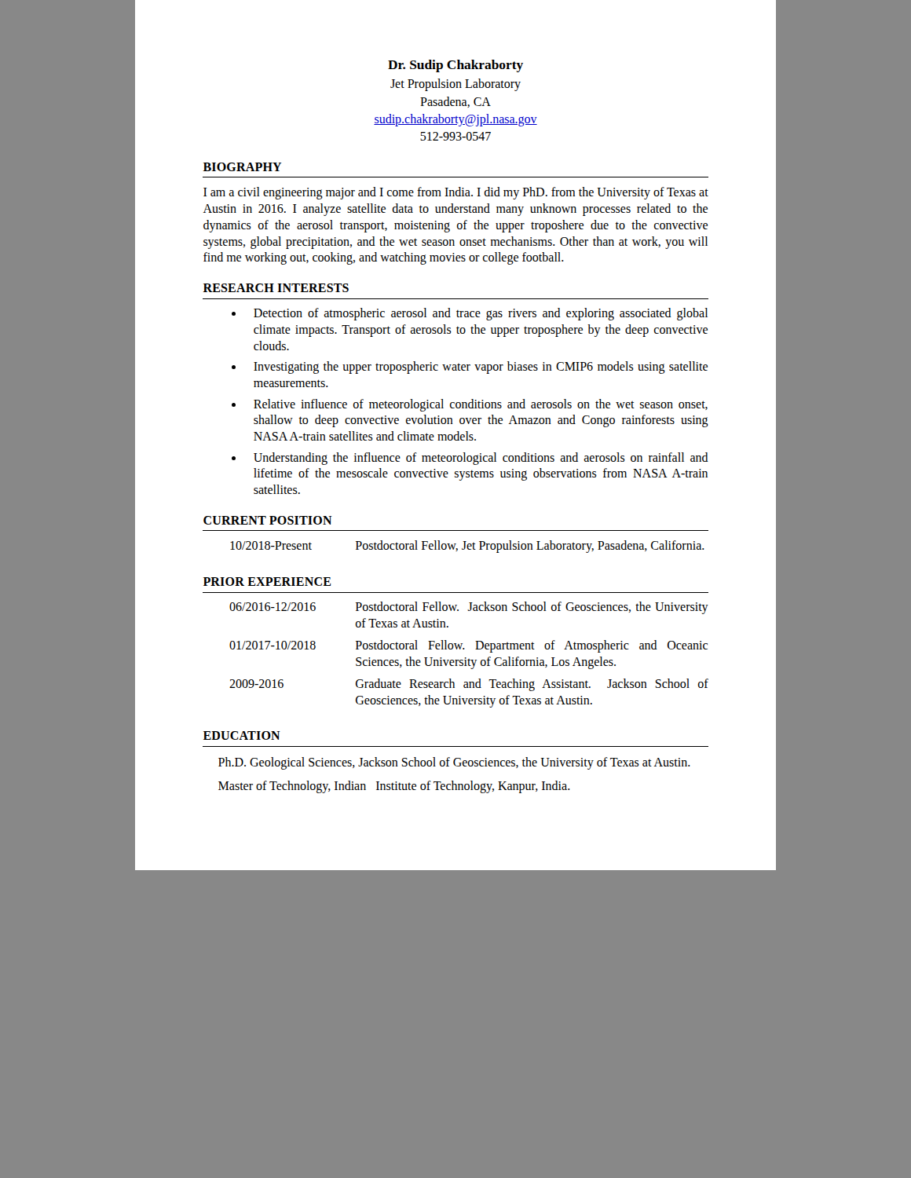Dr. Sudip Chakraborty
Jet Propulsion Laboratory
Pasadena, CA
sudip.chakraborty@jpl.nasa.gov
512-993-0547
Biography
I am a civil engineering major and I come from India. I did my PhD. from the University of Texas at Austin in 2016. I analyze satellite data to understand many unknown processes related to the dynamics of the aerosol transport, moistening of the upper troposhere due to the convective systems, global precipitation, and the wet season onset mechanisms. Other than at work, you will find me working out, cooking, and watching movies or college football.
Research Interests
Detection of atmospheric aerosol and trace gas rivers and exploring associated global climate impacts. Transport of aerosols to the upper troposphere by the deep convective clouds.
Investigating the upper tropospheric water vapor biases in CMIP6 models using satellite measurements.
Relative influence of meteorological conditions and aerosols on the wet season onset, shallow to deep convective evolution over the Amazon and Congo rainforests using NASA A-train satellites and climate models.
Understanding the influence of meteorological conditions and aerosols on rainfall and lifetime of the mesoscale convective systems using observations from NASA A-train satellites.
Current Position
| 10/2018-Present | Postdoctoral Fellow, Jet Propulsion Laboratory, Pasadena, California. |
Prior Experience
| 06/2016-12/2016 | Postdoctoral Fellow. Jackson School of Geosciences, the University of Texas at Austin. |
| 01/2017-10/2018 | Postdoctoral Fellow. Department of Atmospheric and Oceanic Sciences, the University of California, Los Angeles. |
| 2009-2016 | Graduate Research and Teaching Assistant. Jackson School of Geosciences, the University of Texas at Austin. |
Education
Ph.D. Geological Sciences, Jackson School of Geosciences, the University of Texas at Austin.
Master of Technology, Indian Institute of Technology, Kanpur, India.